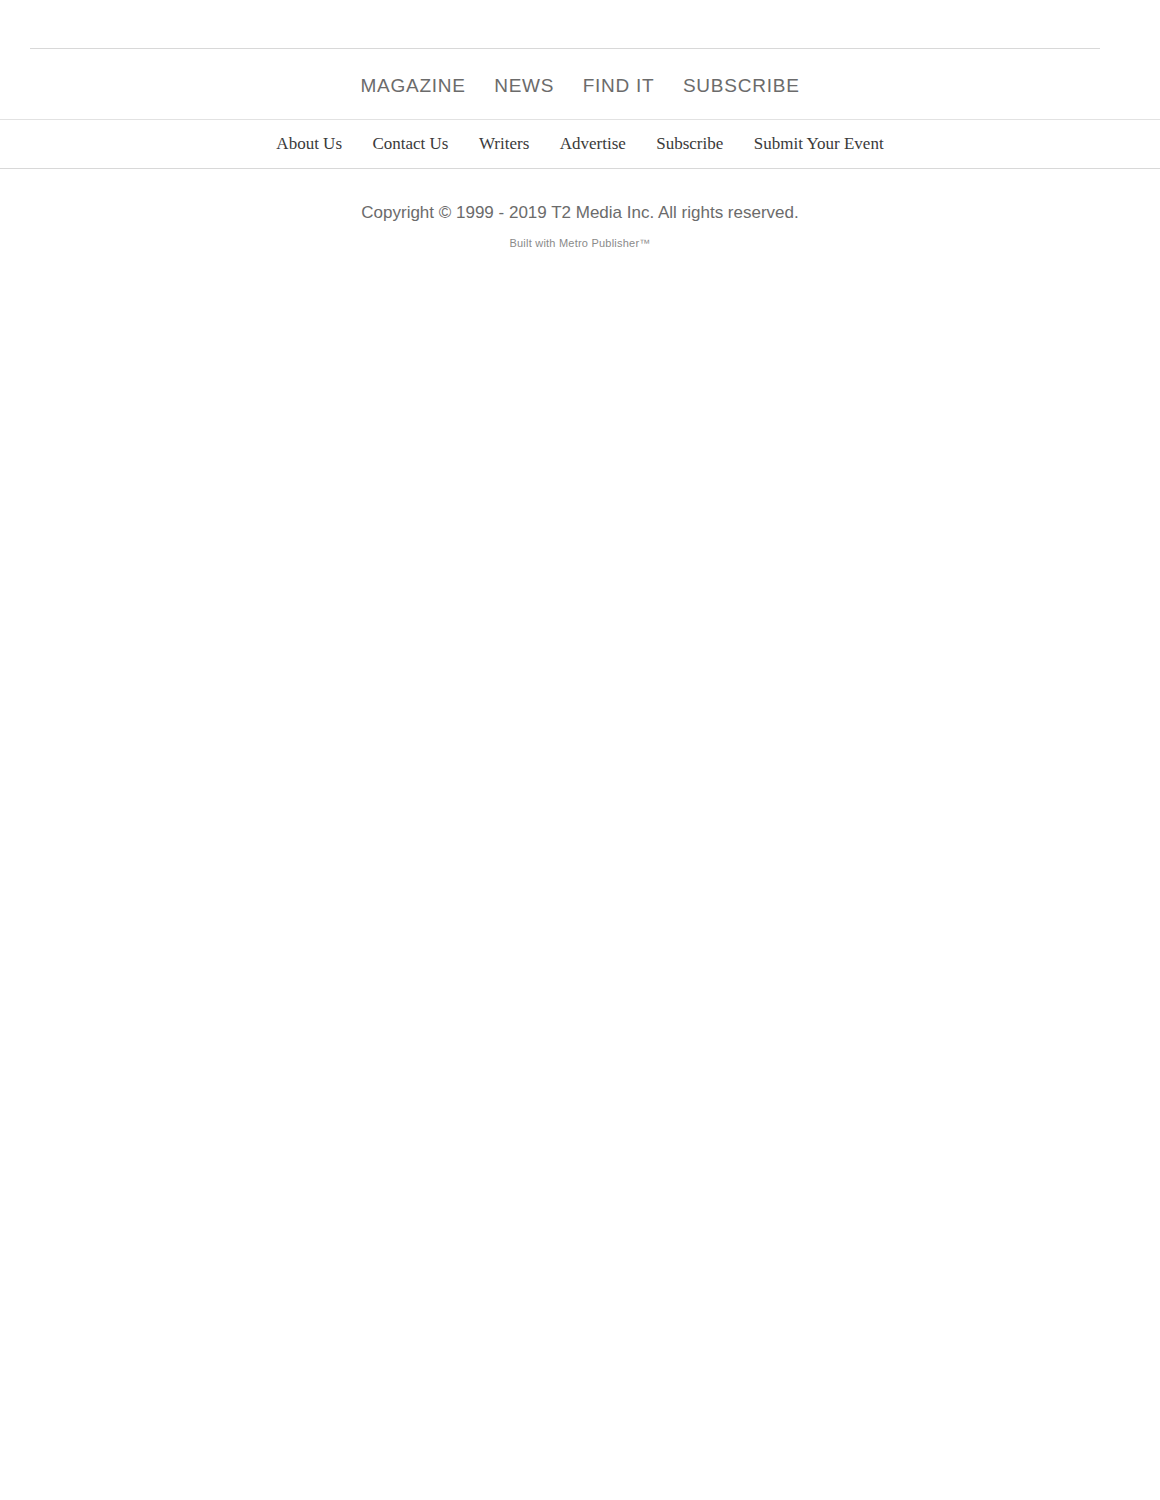Magazine News Find It Subscribe
About Us Contact Us Writers Advertise Subscribe Submit Your Event
Copyright © 1999 - 2019 T2 Media Inc. All rights reserved.
Built with Metro Publisher™